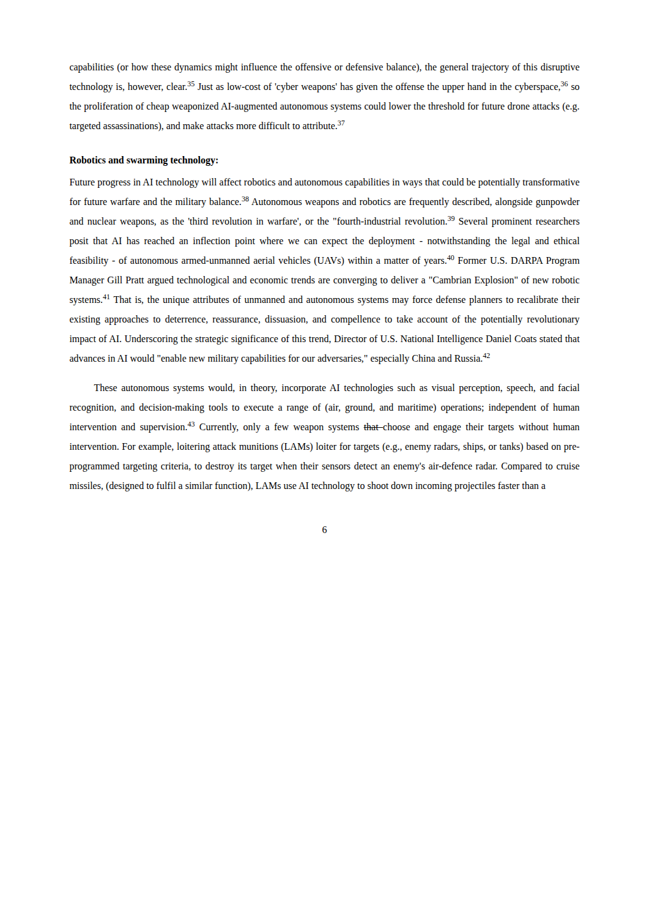capabilities (or how these dynamics might influence the offensive or defensive balance), the general trajectory of this disruptive technology is, however, clear.35 Just as low-cost of 'cyber weapons' has given the offense the upper hand in the cyberspace,36 so the proliferation of cheap weaponized AI-augmented autonomous systems could lower the threshold for future drone attacks (e.g. targeted assassinations), and make attacks more difficult to attribute.37
Robotics and swarming technology:
Future progress in AI technology will affect robotics and autonomous capabilities in ways that could be potentially transformative for future warfare and the military balance.38 Autonomous weapons and robotics are frequently described, alongside gunpowder and nuclear weapons, as the 'third revolution in warfare', or the "fourth-industrial revolution.39 Several prominent researchers posit that AI has reached an inflection point where we can expect the deployment - notwithstanding the legal and ethical feasibility - of autonomous armed-unmanned aerial vehicles (UAVs) within a matter of years.40 Former U.S. DARPA Program Manager Gill Pratt argued technological and economic trends are converging to deliver a "Cambrian Explosion" of new robotic systems.41 That is, the unique attributes of unmanned and autonomous systems may force defense planners to recalibrate their existing approaches to deterrence, reassurance, dissuasion, and compellence to take account of the potentially revolutionary impact of AI. Underscoring the strategic significance of this trend, Director of U.S. National Intelligence Daniel Coats stated that advances in AI would "enable new military capabilities for our adversaries," especially China and Russia.42
These autonomous systems would, in theory, incorporate AI technologies such as visual perception, speech, and facial recognition, and decision-making tools to execute a range of (air, ground, and maritime) operations; independent of human intervention and supervision.43 Currently, only a few weapon systems that choose and engage their targets without human intervention. For example, loitering attack munitions (LAMs) loiter for targets (e.g., enemy radars, ships, or tanks) based on pre-programmed targeting criteria, to destroy its target when their sensors detect an enemy's air-defence radar. Compared to cruise missiles, (designed to fulfil a similar function), LAMs use AI technology to shoot down incoming projectiles faster than a
6